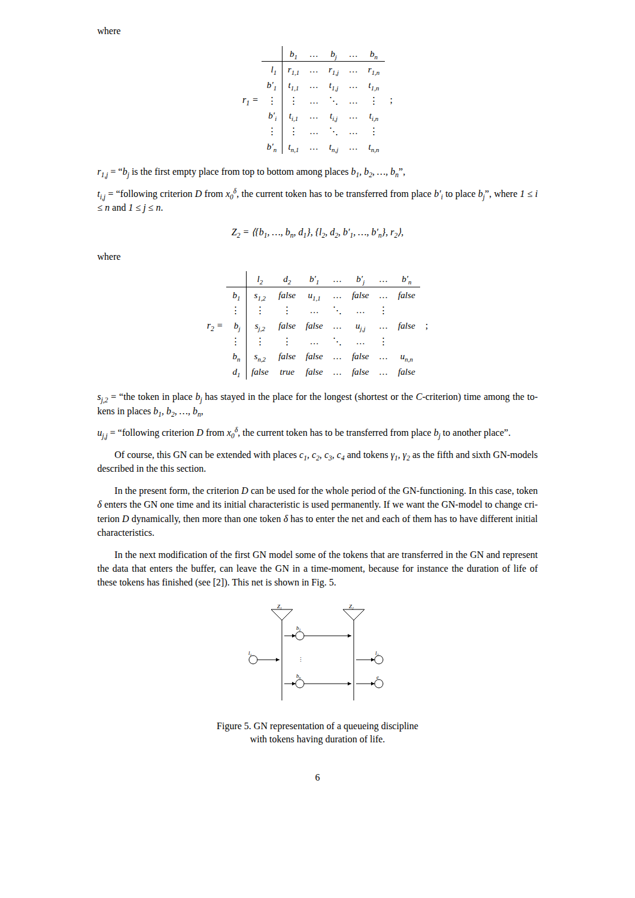where
r1 =
| | b 1 | … | b j | … | b n |
| --- | --- | --- | --- | --- | --- |
| l 1 | r 1,1 | … | r 1,j | … | r 1,n |
| b′ 1 | t 1,1 | … | t 1,j | … | t 1,n |
| ⋮ | ⋮ | … | ⋱ | … | ⋮ |
| b′ i | t i,1 | … | t i,j | … | t i,n |
| ⋮ | ⋮ | … | ⋱ | … | ⋮ |
| b′ n | t n,1 | … | t n,j | … | t n,n |
;
r1,j = “bj is the first empty place from top to bottom among places b1, b2, …, bn”,
ti,j = “following criterion D from x0δ, the current token has to be transferred from place b′i to place bj”, where 1 ≤ i ≤ n and 1 ≤ j ≤ n.
Z2 = ⟨{b1, …, bn, d1}, {l2, d2, b′1, …, b′n}, r2⟩,
where
r2 =
| | l 2 | d 2 | b′ 1 | … | b′ j | … | b′ n |
| --- | --- | --- | --- | --- | --- | --- | --- |
| b 1 | s 1,2 | false | u 1,1 | … | false | … | false |
| ⋮ | ⋮ | ⋮ | … | ⋱ | … | ⋮ | |
| b j | s j,2 | false | false | … | u j,j | … | false |
| ⋮ | ⋮ | ⋮ | … | ⋱ | … | ⋮ | |
| b n | s n,2 | false | false | … | false | … | u n,n |
| d 1 | false | true | false | … | false | … | false |
;
sj,2 = “the token in place bj has stayed in the place for the longest (shortest or the C-criterion) time among the tokens in places b1, b2, …, bn,
uj,j = “following criterion D from x0δ, the current token has to be transferred from place bj to another place”.
Of course, this GN can be extended with places c1, c2, c3, c4 and tokens γ1, γ2 as the fifth and sixth GN-models described in the this section.
In the present form, the criterion D can be used for the whole period of the GN-functioning. In this case, token δ enters the GN one time and its initial characteristic is used permanently. If we want the GN-model to change criterion D dynamically, then more than one token δ has to enter the net and each of them has to have different initial characteristics.
In the next modification of the first GN model some of the tokens that are transferred in the GN and represent the data that enters the buffer, can leave the GN in a time-moment, because for instance the duration of life of these tokens has finished (see [2]). This net is shown in Fig. 5.
Z1 Z2 b1 bn l1 l2 e ⋮
Figure 5. GN representation of a queueing discipline
with tokens having duration of life.
6